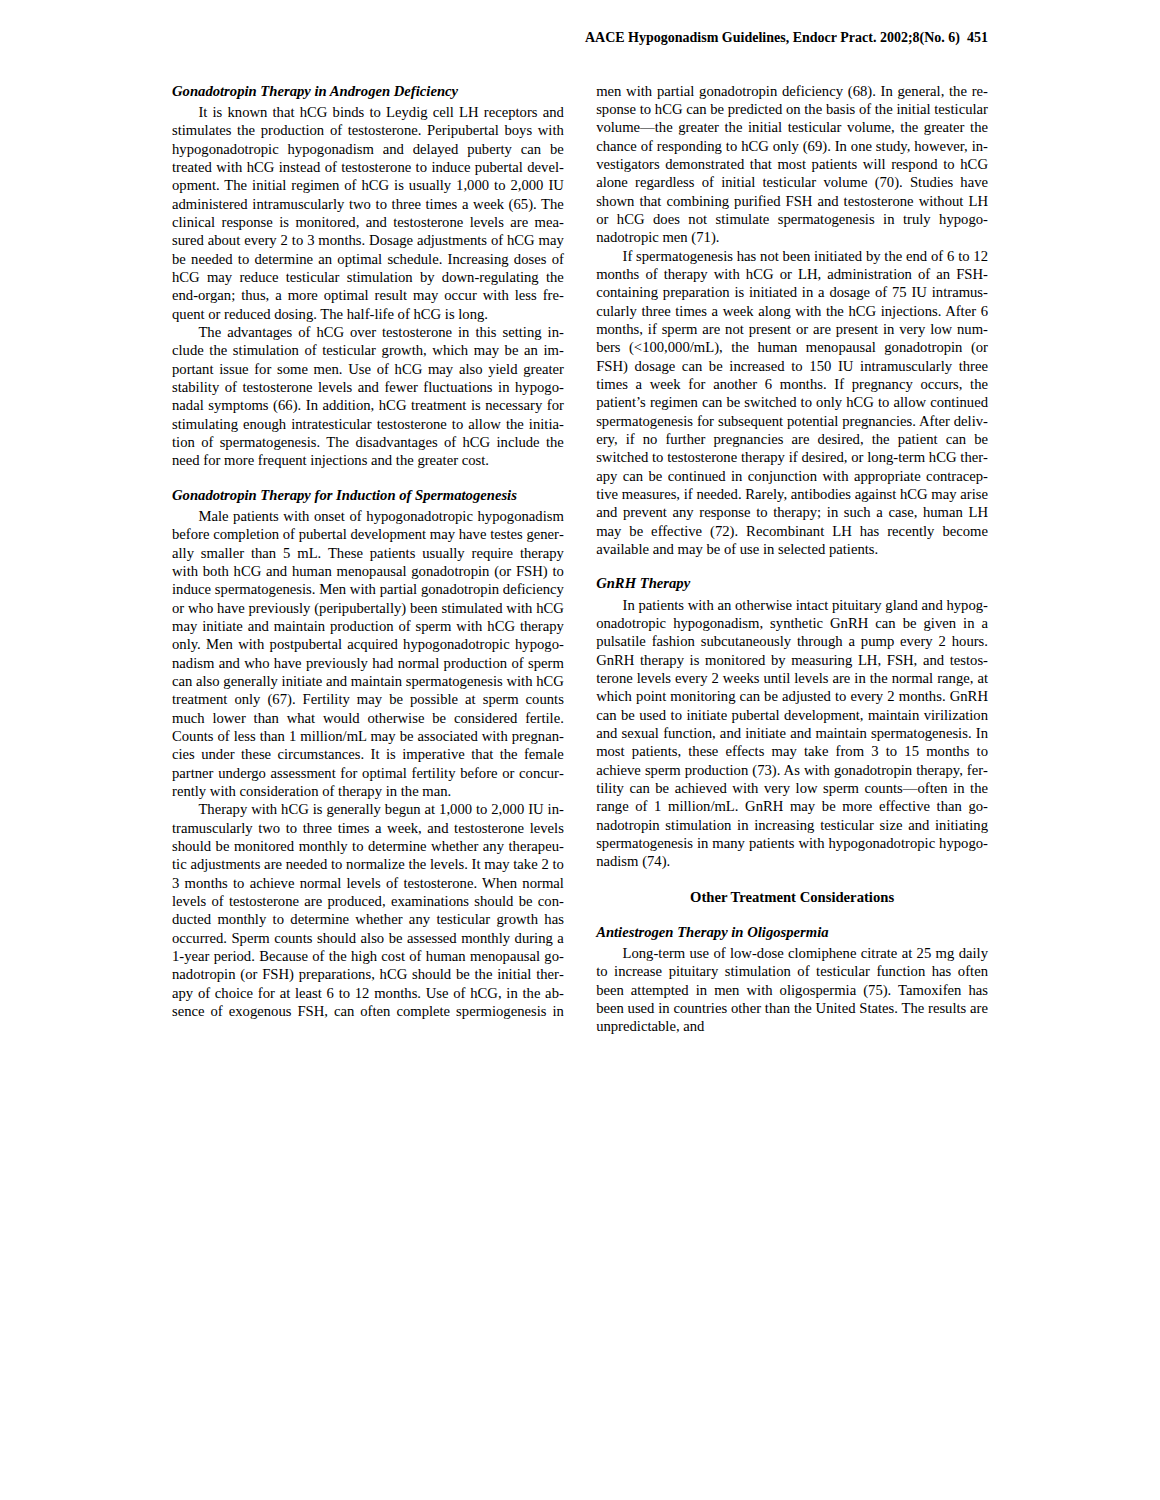AACE Hypogonadism Guidelines, Endocr Pract. 2002;8(No. 6) 451
Gonadotropin Therapy in Androgen Deficiency
It is known that hCG binds to Leydig cell LH receptors and stimulates the production of testosterone. Peripubertal boys with hypogonadotropic hypogonadism and delayed puberty can be treated with hCG instead of testosterone to induce pubertal development. The initial regimen of hCG is usually 1,000 to 2,000 IU administered intramuscularly two to three times a week (65). The clinical response is monitored, and testosterone levels are measured about every 2 to 3 months. Dosage adjustments of hCG may be needed to determine an optimal schedule. Increasing doses of hCG may reduce testicular stimulation by down-regulating the end-organ; thus, a more optimal result may occur with less frequent or reduced dosing. The half-life of hCG is long.
The advantages of hCG over testosterone in this setting include the stimulation of testicular growth, which may be an important issue for some men. Use of hCG may also yield greater stability of testosterone levels and fewer fluctuations in hypogonadal symptoms (66). In addition, hCG treatment is necessary for stimulating enough intratesticular testosterone to allow the initiation of spermatogenesis. The disadvantages of hCG include the need for more frequent injections and the greater cost.
Gonadotropin Therapy for Induction of Spermatogenesis
Male patients with onset of hypogonadotropic hypogonadism before completion of pubertal development may have testes generally smaller than 5 mL. These patients usually require therapy with both hCG and human menopausal gonadotropin (or FSH) to induce spermatogenesis. Men with partial gonadotropin deficiency or who have previously (peripubertally) been stimulated with hCG may initiate and maintain production of sperm with hCG therapy only. Men with postpubertal acquired hypogonadotropic hypogonadism and who have previously had normal production of sperm can also generally initiate and maintain spermatogenesis with hCG treatment only (67). Fertility may be possible at sperm counts much lower than what would otherwise be considered fertile. Counts of less than 1 million/mL may be associated with pregnancies under these circumstances. It is imperative that the female partner undergo assessment for optimal fertility before or concurrently with consideration of therapy in the man.
Therapy with hCG is generally begun at 1,000 to 2,000 IU intramuscularly two to three times a week, and testosterone levels should be monitored monthly to determine whether any therapeutic adjustments are needed to normalize the levels. It may take 2 to 3 months to achieve normal levels of testosterone. When normal levels of testosterone are produced, examinations should be conducted monthly to determine whether any testicular growth has occurred. Sperm counts should also be assessed monthly during a 1-year period. Because of the high cost of human menopausal gonadotropin (or FSH) preparations, hCG should be the initial therapy of choice for at least 6 to 12 months. Use of hCG, in the absence of exogenous FSH, can often complete spermiogenesis in men with partial gonadotropin deficiency (68). In general, the response to hCG can be predicted on the basis of the initial testicular volume—the greater the initial testicular volume, the greater the chance of responding to hCG only (69). In one study, however, investigators demonstrated that most patients will respond to hCG alone regardless of initial testicular volume (70). Studies have shown that combining purified FSH and testosterone without LH or hCG does not stimulate spermatogenesis in truly hypogonadotropic men (71).
If spermatogenesis has not been initiated by the end of 6 to 12 months of therapy with hCG or LH, administration of an FSH-containing preparation is initiated in a dosage of 75 IU intramuscularly three times a week along with the hCG injections. After 6 months, if sperm are not present or are present in very low numbers (<100,000/mL), the human menopausal gonadotropin (or FSH) dosage can be increased to 150 IU intramuscularly three times a week for another 6 months. If pregnancy occurs, the patient’s regimen can be switched to only hCG to allow continued spermatogenesis for subsequent potential pregnancies. After delivery, if no further pregnancies are desired, the patient can be switched to testosterone therapy if desired, or long-term hCG therapy can be continued in conjunction with appropriate contraceptive measures, if needed. Rarely, antibodies against hCG may arise and prevent any response to therapy; in such a case, human LH may be effective (72). Recombinant LH has recently become available and may be of use in selected patients.
GnRH Therapy
In patients with an otherwise intact pituitary gland and hypogonadotropic hypogonadism, synthetic GnRH can be given in a pulsatile fashion subcutaneously through a pump every 2 hours. GnRH therapy is monitored by measuring LH, FSH, and testosterone levels every 2 weeks until levels are in the normal range, at which point monitoring can be adjusted to every 2 months. GnRH can be used to initiate pubertal development, maintain virilization and sexual function, and initiate and maintain spermatogenesis. In most patients, these effects may take from 3 to 15 months to achieve sperm production (73). As with gonadotropin therapy, fertility can be achieved with very low sperm counts—often in the range of 1 million/mL. GnRH may be more effective than gonadotropin stimulation in increasing testicular size and initiating spermatogenesis in many patients with hypogonadotropic hypogonadism (74).
Other Treatment Considerations
Antiestrogen Therapy in Oligospermia
Long-term use of low-dose clomiphene citrate at 25 mg daily to increase pituitary stimulation of testicular function has often been attempted in men with oligospermia (75). Tamoxifen has been used in countries other than the United States. The results are unpredictable, and